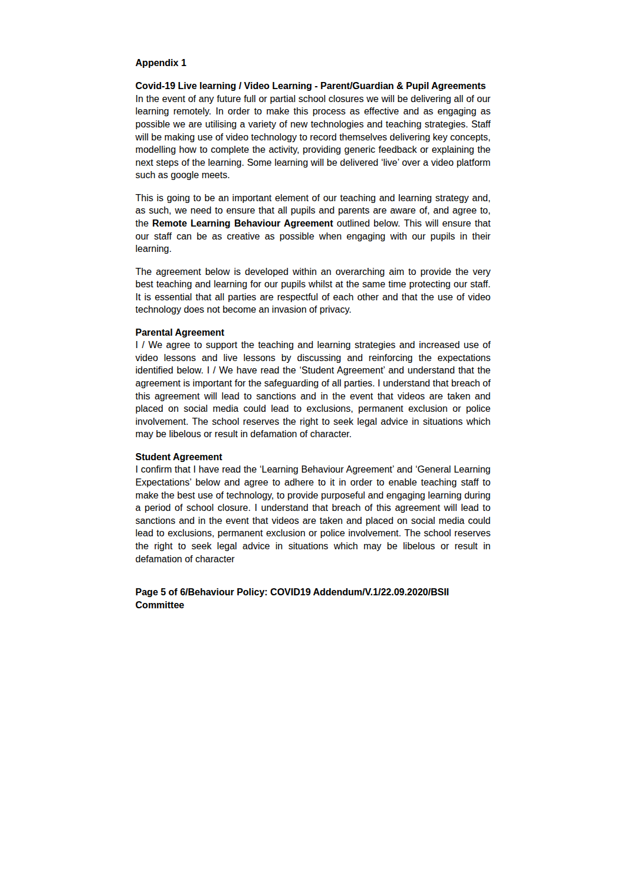Appendix 1
Covid-19 Live learning / Video Learning - Parent/Guardian & Pupil Agreements
In the event of any future full or partial school closures we will be delivering all of our learning remotely. In order to make this process as effective and as engaging as possible we are utilising a variety of new technologies and teaching strategies. Staff will be making use of video technology to record themselves delivering key concepts, modelling how to complete the activity, providing generic feedback or explaining the next steps of the learning. Some learning will be delivered ‘live’ over a video platform such as google meets.
This is going to be an important element of our teaching and learning strategy and, as such, we need to ensure that all pupils and parents are aware of, and agree to, the Remote Learning Behaviour Agreement outlined below. This will ensure that our staff can be as creative as possible when engaging with our pupils in their learning.
The agreement below is developed within an overarching aim to provide the very best teaching and learning for our pupils whilst at the same time protecting our staff. It is essential that all parties are respectful of each other and that the use of video technology does not become an invasion of privacy.
Parental Agreement
I / We agree to support the teaching and learning strategies and increased use of video lessons and live lessons by discussing and reinforcing the expectations identified below. I / We have read the ‘Student Agreement’ and understand that the agreement is important for the safeguarding of all parties. I understand that breach of this agreement will lead to sanctions and in the event that videos are taken and placed on social media could lead to exclusions, permanent exclusion or police involvement. The school reserves the right to seek legal advice in situations which may be libelous or result in defamation of character.
Student Agreement
I confirm that I have read the ‘Learning Behaviour Agreement’ and ‘General Learning Expectations’ below and agree to adhere to it in order to enable teaching staff to make the best use of technology, to provide purposeful and engaging learning during a period of school closure. I understand that breach of this agreement will lead to sanctions and in the event that videos are taken and placed on social media could lead to exclusions, permanent exclusion or police involvement. The school reserves the right to seek legal advice in situations which may be libelous or result in defamation of character
Page 5 of 6/Behaviour Policy: COVID19 Addendum/V.1/22.09.2020/BSII Committee